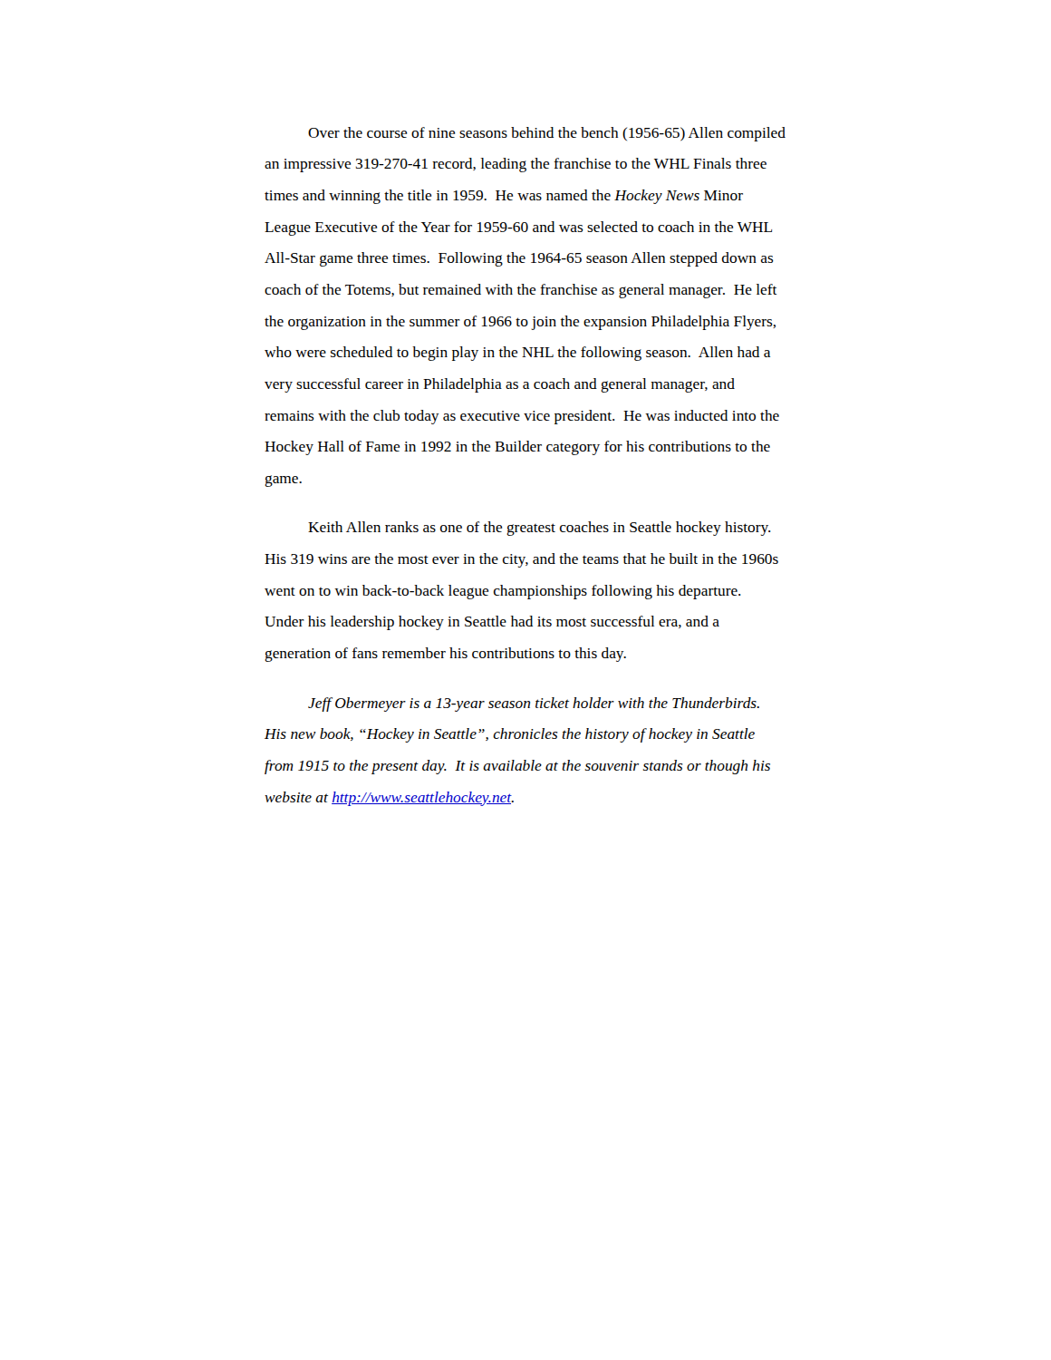Over the course of nine seasons behind the bench (1956-65) Allen compiled an impressive 319-270-41 record, leading the franchise to the WHL Finals three times and winning the title in 1959. He was named the Hockey News Minor League Executive of the Year for 1959-60 and was selected to coach in the WHL All-Star game three times. Following the 1964-65 season Allen stepped down as coach of the Totems, but remained with the franchise as general manager. He left the organization in the summer of 1966 to join the expansion Philadelphia Flyers, who were scheduled to begin play in the NHL the following season. Allen had a very successful career in Philadelphia as a coach and general manager, and remains with the club today as executive vice president. He was inducted into the Hockey Hall of Fame in 1992 in the Builder category for his contributions to the game.
Keith Allen ranks as one of the greatest coaches in Seattle hockey history. His 319 wins are the most ever in the city, and the teams that he built in the 1960s went on to win back-to-back league championships following his departure. Under his leadership hockey in Seattle had its most successful era, and a generation of fans remember his contributions to this day.
Jeff Obermeyer is a 13-year season ticket holder with the Thunderbirds. His new book, “Hockey in Seattle”, chronicles the history of hockey in Seattle from 1915 to the present day. It is available at the souvenir stands or though his website at http://www.seattlehockey.net.